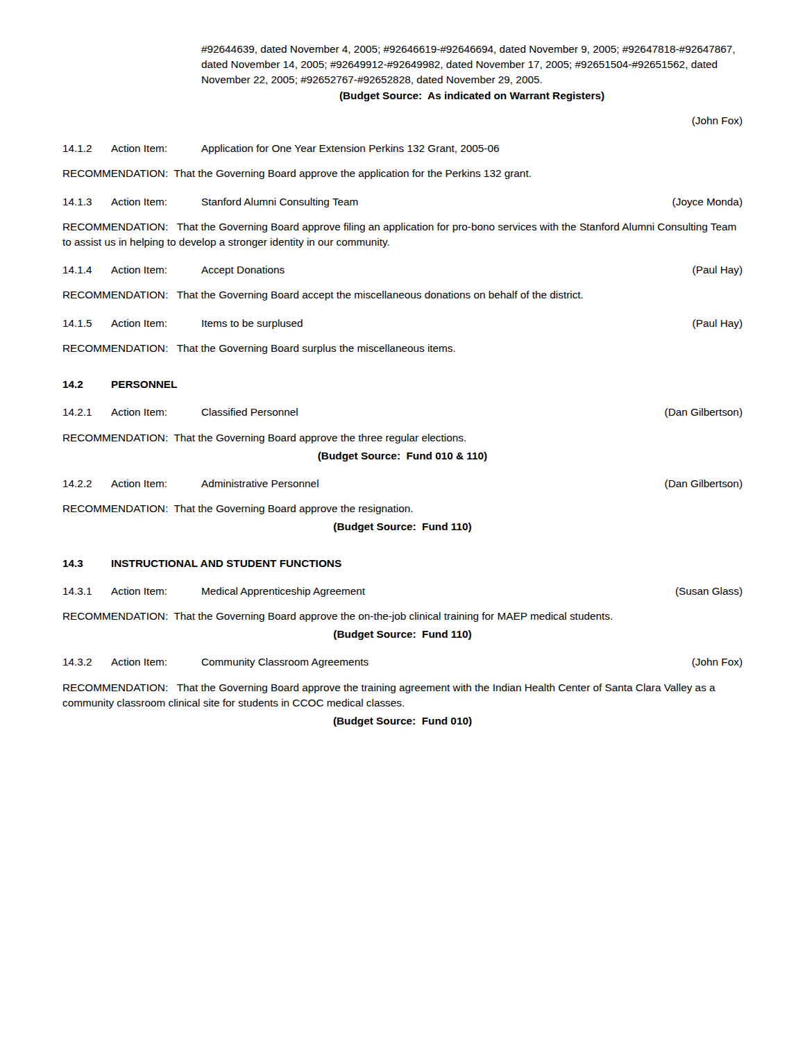#92644639, dated November 4, 2005; #92646619-#92646694, dated November 9, 2005; #92647818-#92647867, dated November 14, 2005; #92649912-#92649982, dated November 17, 2005; #92651504-#92651562, dated November 22, 2005; #92652767-#92652828, dated November 29, 2005.
(Budget Source: As indicated on Warrant Registers)
(John Fox)
14.1.2 Action Item: Application for One Year Extension Perkins 132 Grant, 2005-06
RECOMMENDATION: That the Governing Board approve the application for the Perkins 132 grant.
14.1.3 Action Item: Stanford Alumni Consulting Team (Joyce Monda)
RECOMMENDATION: That the Governing Board approve filing an application for pro-bono services with the Stanford Alumni Consulting Team to assist us in helping to develop a stronger identity in our community.
14.1.4 Action Item: Accept Donations (Paul Hay)
RECOMMENDATION: That the Governing Board accept the miscellaneous donations on behalf of the district.
14.1.5 Action Item: Items to be surplused (Paul Hay)
RECOMMENDATION: That the Governing Board surplus the miscellaneous items.
14.2 PERSONNEL
14.2.1 Action Item: Classified Personnel (Dan Gilbertson)
RECOMMENDATION: That the Governing Board approve the three regular elections.
(Budget Source: Fund 010 & 110)
14.2.2 Action Item: Administrative Personnel (Dan Gilbertson)
RECOMMENDATION: That the Governing Board approve the resignation.
(Budget Source: Fund 110)
14.3 INSTRUCTIONAL AND STUDENT FUNCTIONS
14.3.1 Action Item: Medical Apprenticeship Agreement (Susan Glass)
RECOMMENDATION: That the Governing Board approve the on-the-job clinical training for MAEP medical students.
(Budget Source: Fund 110)
14.3.2 Action Item: Community Classroom Agreements (John Fox)
RECOMMENDATION: That the Governing Board approve the training agreement with the Indian Health Center of Santa Clara Valley as a community classroom clinical site for students in CCOC medical classes.
(Budget Source: Fund 010)